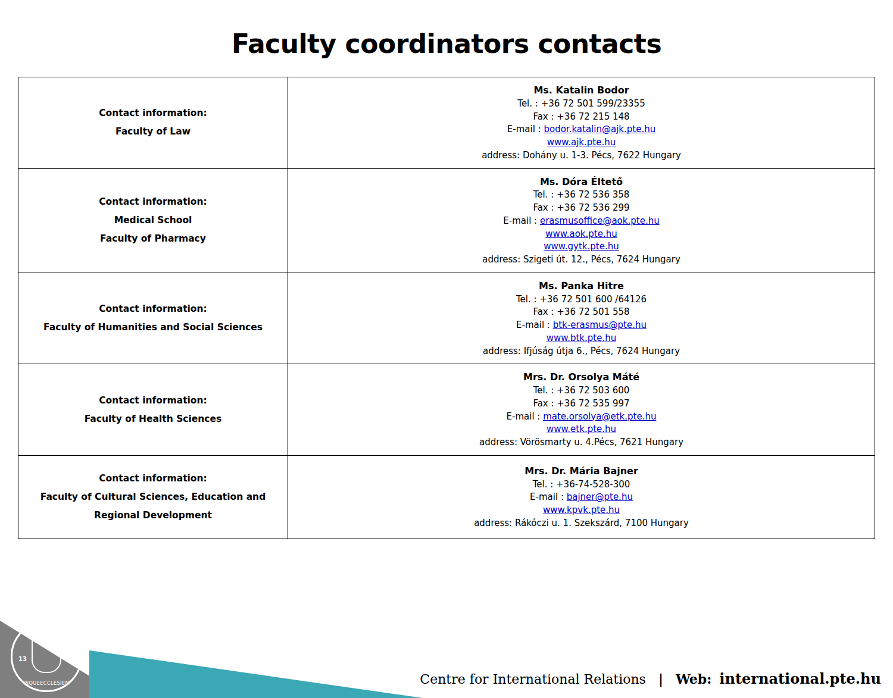Faculty coordinators contacts
| Contact information: Faculty of Law | Ms. Katalin Bodor Tel. : +36 72 501 599/23355 Fax : +36 72 215 148 E-mail : bodor.katalin@ajk.pte.hu www.ajk.pte.hu address: Dohány u. 1-3. Pécs, 7622 Hungary |
| Contact information: Medical School Faculty of Pharmacy | Ms. Dóra Éltető Tel. : +36 72 536 358 Fax : +36 72 536 299 E-mail : erasmusoffice@aok.pte.hu www.aok.pte.hu www.gytk.pte.hu address: Szigeti út. 12., Pécs, 7624 Hungary |
| Contact information: Faculty of Humanities and Social Sciences | Ms. Panka Hitre Tel. : +36 72 501 600 /64126 Fax : +36 72 501 558 E-mail : btk-erasmus@pte.hu www.btk.pte.hu address: Ifjúság útja 6., Pécs, 7624 Hungary |
| Contact information: Faculty of Health Sciences | Mrs. Dr. Orsolya Máté Tel. : +36 72 503 600 Fax : +36 72 535 997 E-mail : mate.orsolya@etk.pte.hu www.etk.pte.hu address: Vörösmarty u. 4.Pécs, 7621 Hungary |
| Contact information: Faculty of Cultural Sciences, Education and Regional Development | Mrs. Dr. Mária Bajner Tel. : +36-74-528-300 E-mail : bajner@pte.hu www.kpvk.pte.hu address: Rákóczi u. 1. Szekszárd, 7100 Hungary |
UNIVERSITAS
13
67
QUINQUEECCLESIENSIS
Centre for International Relations | Web: international.pte.hu